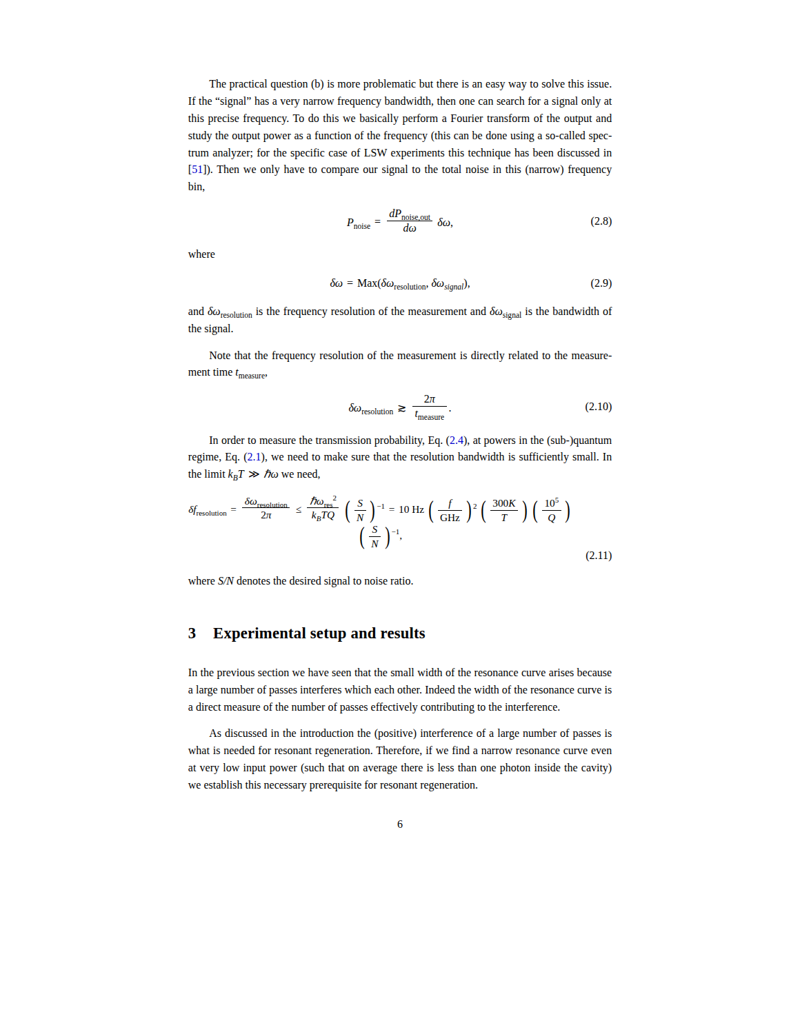The practical question (b) is more problematic but there is an easy way to solve this issue. If the “signal” has a very narrow frequency bandwidth, then one can search for a signal only at this precise frequency. To do this we basically perform a Fourier transform of the output and study the output power as a function of the frequency (this can be done using a so-called spectrum analyzer; for the specific case of LSW experiments this technique has been discussed in [51]). Then we only have to compare our signal to the total noise in this (narrow) frequency bin,
Pnoise = dP noise,out dω δω,
(2.8)
where
δω = Max(δω resolution, δωsignal),
(2.9)
and δω resolution is the frequency resolution of the measurement and δω signal is the bandwidth of the signal.
Note that the frequency resolution of the measurement is directly related to the measurement time tmeasure,
δω resolution ≳ 2π tmeasure .
(2.10)
In order to measure the transmission probability, Eq. (2.4), at powers in the (sub-)quantum regime, Eq. (2.1), we need to make sure that the resolution bandwidth is sufficiently small. In the limit kBT ≫ ℏω we need,
δf resolution = δω resolution 2π ≤ ℏω res2 kBTQ (SN)−1 = 10 Hz (fGHz)2 (300K T) (105 Q) (SN)−1,
(2.11)
where S/N denotes the desired signal to noise ratio.
3 Experimental setup and results
In the previous section we have seen that the small width of the resonance curve arises because a large number of passes interferes which each other. Indeed the width of the resonance curve is a direct measure of the number of passes effectively contributing to the interference.
As discussed in the introduction the (positive) interference of a large number of passes is what is needed for resonant regeneration. Therefore, if we find a narrow resonance curve even at very low input power (such that on average there is less than one photon inside the cavity) we establish this necessary prerequisite for resonant regeneration.
6